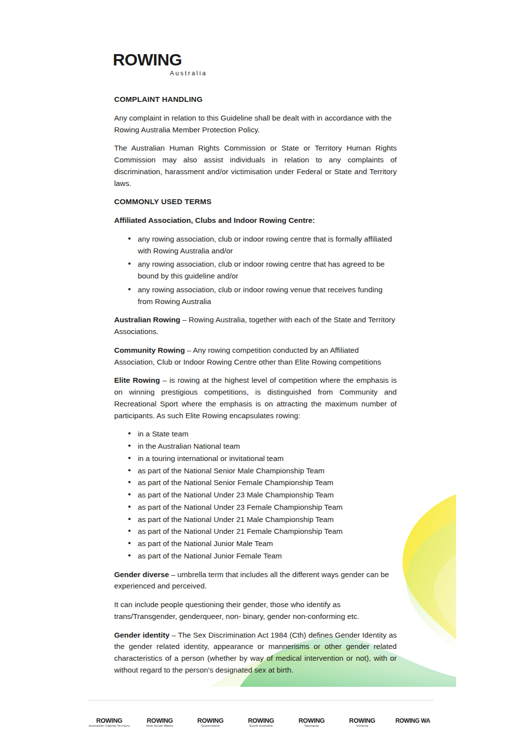ROWING
Australia
COMPLAINT HANDLING
Any complaint in relation to this Guideline shall be dealt with in accordance with the Rowing Australia Member Protection Policy.
The Australian Human Rights Commission or State or Territory Human Rights Commission may also assist individuals in relation to any complaints of discrimination, harassment and/or victimisation under Federal or State and Territory laws.
COMMONLY USED TERMS
Affiliated Association, Clubs and Indoor Rowing Centre:
any rowing association, club or indoor rowing centre that is formally affiliated with Rowing Australia and/or
any rowing association, club or indoor rowing centre that has agreed to be bound by this guideline and/or
any rowing association, club or indoor rowing venue that receives funding from Rowing Australia
Australian Rowing – Rowing Australia, together with each of the State and Territory Associations.
Community Rowing – Any rowing competition conducted by an Affiliated Association, Club or Indoor Rowing Centre other than Elite Rowing competitions
Elite Rowing – is rowing at the highest level of competition where the emphasis is on winning prestigious competitions, is distinguished from Community and Recreational Sport where the emphasis is on attracting the maximum number of participants. As such Elite Rowing encapsulates rowing:
in a State team
in the Australian National team
in a touring international or invitational team
as part of the National Senior Male Championship Team
as part of the National Senior Female Championship Team
as part of the National Under 23 Male Championship Team
as part of the National Under 23 Female Championship Team
as part of the National Under 21 Male Championship Team
as part of the National Under 21 Female Championship Team
as part of the National Junior Male Team
as part of the National Junior Female Team
Gender diverse – umbrella term that includes all the different ways gender can be experienced and perceived.
It can include people questioning their gender, those who identify as trans/Transgender, genderqueer, non- binary, gender non-conforming etc.
Gender identity – The Sex Discrimination Act 1984 (Cth) defines Gender Identity as the gender related identity, appearance or mannerisms or other gender related characteristics of a person (whether by way of medical intervention or not), with or without regard to the person’s designated sex at birth.
ROWING
Australian Capital Territory
ROWING
New South Wales
ROWING
Queensland
ROWING
South Australia
ROWING
Tasmania
ROWING
Victoria
ROWING WA